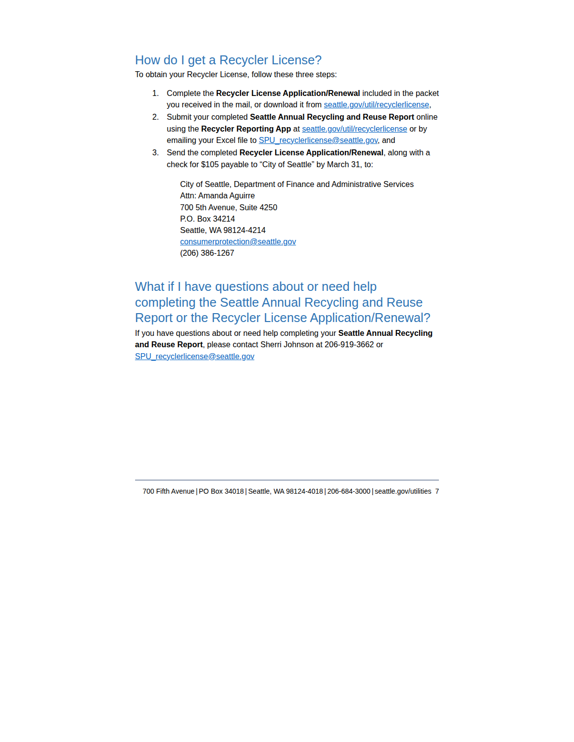How do I get a Recycler License?
To obtain your Recycler License, follow these three steps:
Complete the Recycler License Application/Renewal included in the packet you received in the mail, or download it from seattle.gov/util/recyclerlicense,
Submit your completed Seattle Annual Recycling and Reuse Report online using the Recycler Reporting App at seattle.gov/util/recyclerlicense or by emailing your Excel file to SPU_recyclerlicense@seattle.gov, and
Send the completed Recycler License Application/Renewal, along with a check for $105 payable to “City of Seattle” by March 31, to:
City of Seattle, Department of Finance and Administrative Services
Attn: Amanda Aguirre
700 5th Avenue, Suite 4250
P.O. Box 34214
Seattle, WA 98124-4214
consumerprotection@seattle.gov
(206) 386-1267
What if I have questions about or need help completing the Seattle Annual Recycling and Reuse Report or the Recycler License Application/Renewal?
If you have questions about or need help completing your Seattle Annual Recycling and Reuse Report, please contact Sherri Johnson at 206-919-3662 or SPU_recyclerlicense@seattle.gov
700 Fifth Avenue|PO Box 34018|Seattle, WA 98124-4018|206-684-3000|seattle.gov/utilities
7